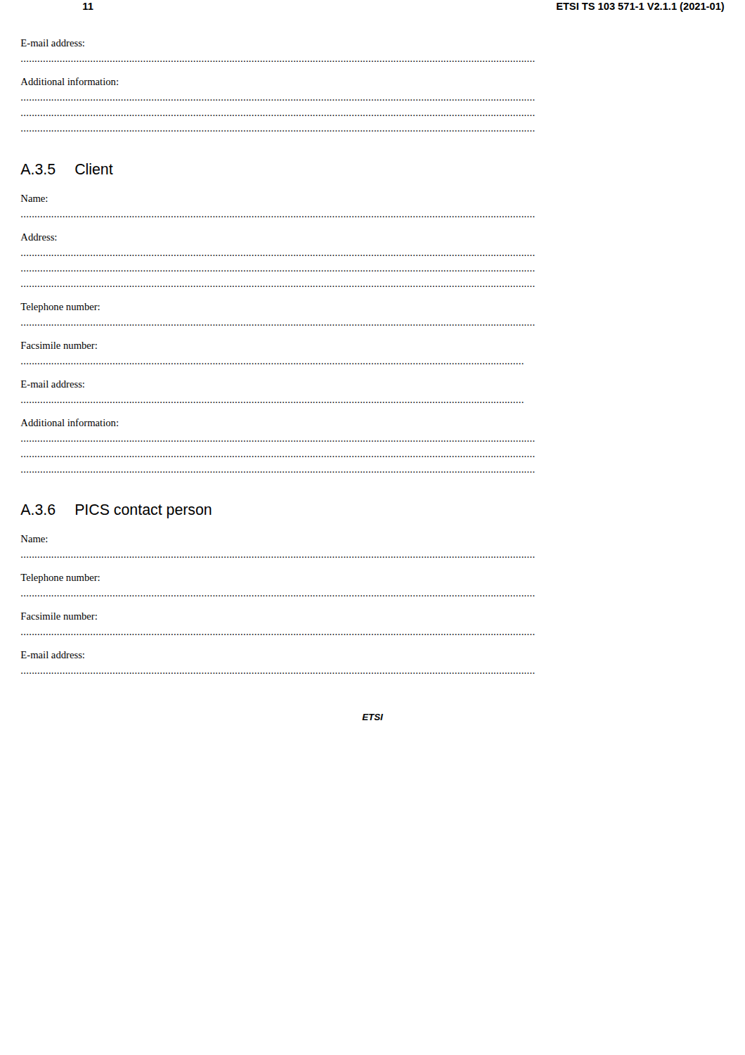11 ETSI TS 103 571-1 V2.1.1 (2021-01)
E-mail address:
.........................................................................................................................................................................................
Additional information:
.........................................................................................................................................................................................
.........................................................................................................................................................................................
.........................................................................................................................................................................................
A.3.5 Client
Name:
.........................................................................................................................................................................................
Address:
.........................................................................................................................................................................................
.........................................................................................................................................................................................
.........................................................................................................................................................................................
Telephone number:
.........................................................................................................................................................................................
Facsimile number:
.....................................................................................................................................................................................
E-mail address:
.....................................................................................................................................................................................
Additional information:
.........................................................................................................................................................................................
.........................................................................................................................................................................................
.........................................................................................................................................................................................
A.3.6 PICS contact person
Name:
.........................................................................................................................................................................................
Telephone number:
.........................................................................................................................................................................................
Facsimile number:
.........................................................................................................................................................................................
E-mail address:
.........................................................................................................................................................................................
ETSI